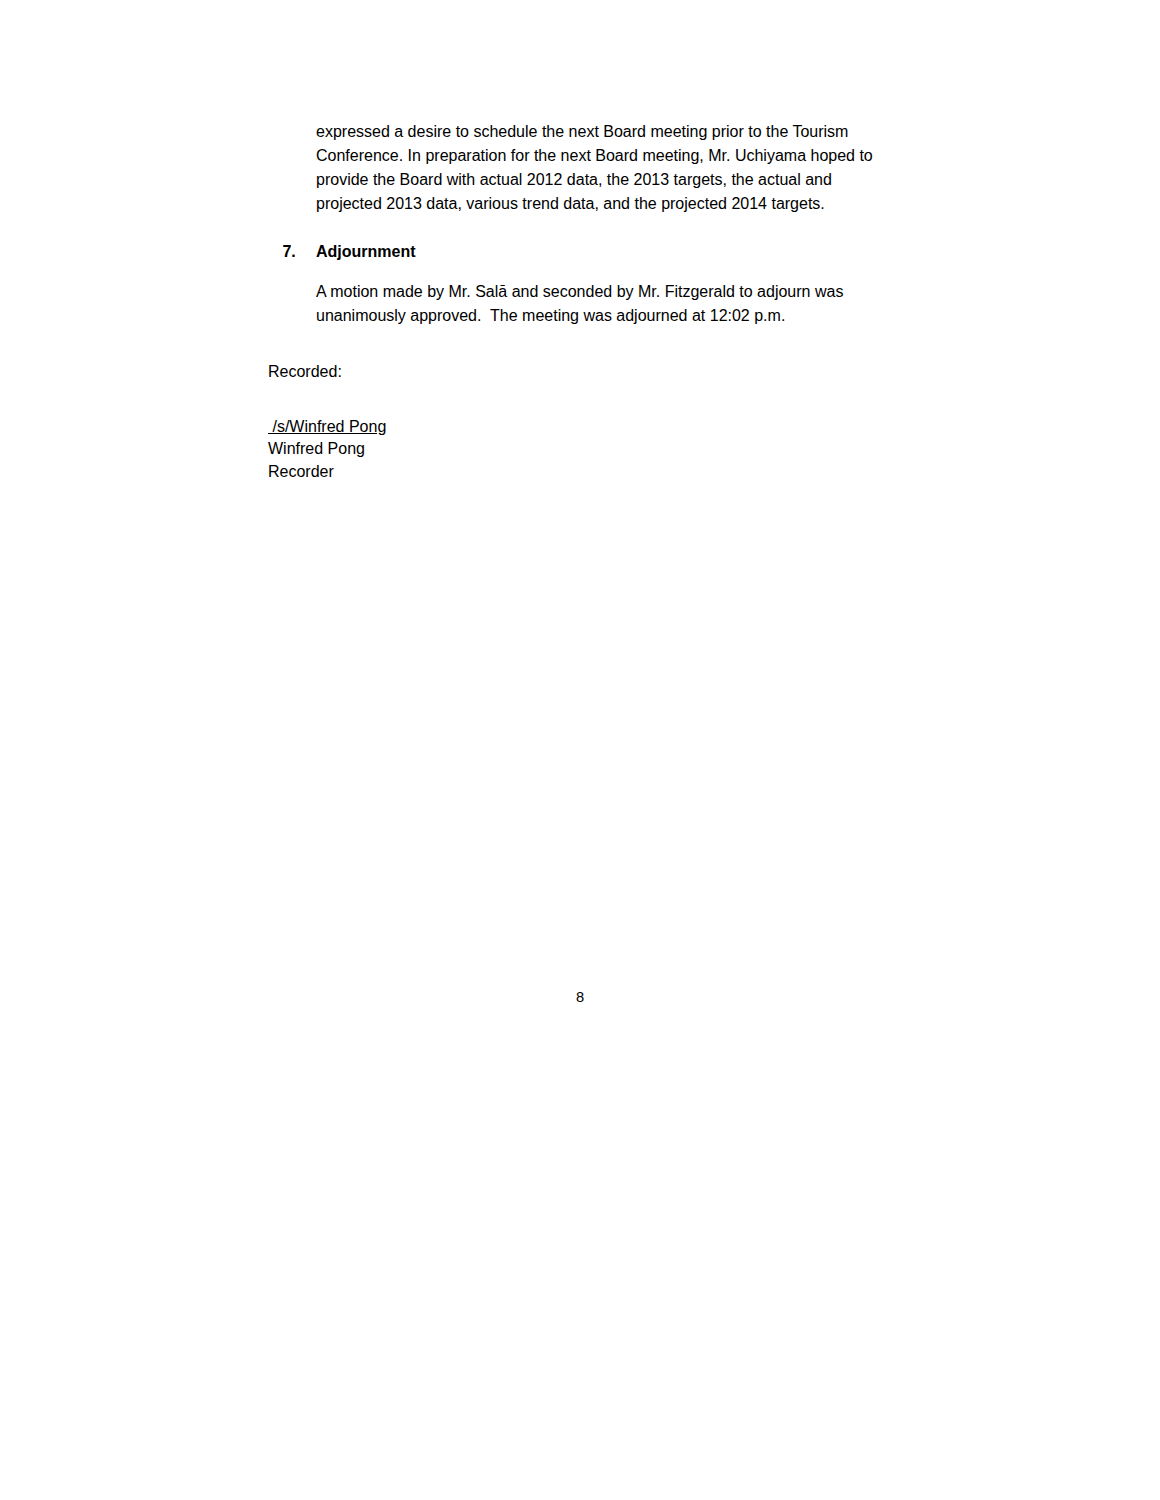expressed a desire to schedule the next Board meeting prior to the Tourism Conference. In preparation for the next Board meeting, Mr. Uchiyama hoped to provide the Board with actual 2012 data, the 2013 targets, the actual and projected 2013 data, various trend data, and the projected 2014 targets.
7. Adjournment
A motion made by Mr. Salā and seconded by Mr. Fitzgerald to adjourn was unanimously approved. The meeting was adjourned at 12:02 p.m.
Recorded:
/s/Winfred Pong
Winfred Pong
Recorder
8